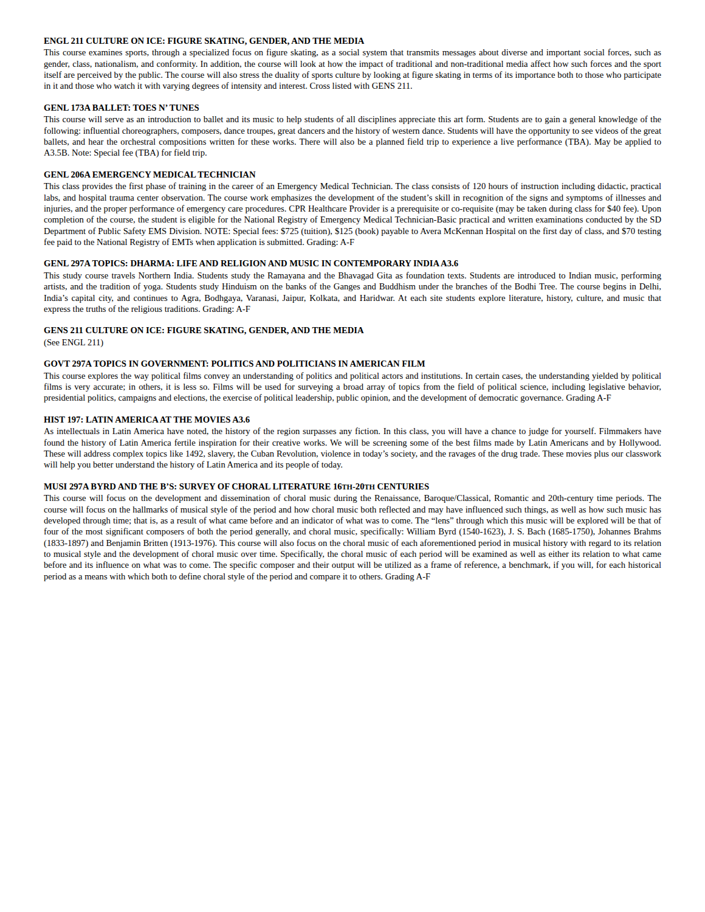ENGL 211 Culture on Ice: Figure Skating, Gender, and the Media
This course examines sports, through a specialized focus on figure skating, as a social system that transmits messages about diverse and important social forces, such as gender, class, nationalism, and conformity. In addition, the course will look at how the impact of traditional and non-traditional media affect how such forces and the sport itself are perceived by the public. The course will also stress the duality of sports culture by looking at figure skating in terms of its importance both to those who participate in it and those who watch it with varying degrees of intensity and interest. Cross listed with GENS 211.
GENL 173A Ballet: Toes N’ Tunes
This course will serve as an introduction to ballet and its music to help students of all disciplines appreciate this art form. Students are to gain a general knowledge of the following: influential choreographers, composers, dance troupes, great dancers and the history of western dance. Students will have the opportunity to see videos of the great ballets, and hear the orchestral compositions written for these works. There will also be a planned field trip to experience a live performance (TBA). May be applied to A3.5B. Note: Special fee (TBA) for field trip.
GENL 206A Emergency Medical Technician
This class provides the first phase of training in the career of an Emergency Medical Technician. The class consists of 120 hours of instruction including didactic, practical labs, and hospital trauma center observation. The course work emphasizes the development of the student’s skill in recognition of the signs and symptoms of illnesses and injuries, and the proper performance of emergency care procedures. CPR Healthcare Provider is a prerequisite or co-requisite (may be taken during class for $40 fee). Upon completion of the course, the student is eligible for the National Registry of Emergency Medical Technician-Basic practical and written examinations conducted by the SD Department of Public Safety EMS Division. NOTE: Special fees: $725 (tuition), $125 (book) payable to Avera McKennan Hospital on the first day of class, and $70 testing fee paid to the National Registry of EMTs when application is submitted. Grading: A-F
GENL 297A Topics: Dharma: Life and Religion and Music in Contemporary India A3.6
This study course travels Northern India. Students study the Ramayana and the Bhavagad Gita as foundation texts. Students are introduced to Indian music, performing artists, and the tradition of yoga. Students study Hinduism on the banks of the Ganges and Buddhism under the branches of the Bodhi Tree. The course begins in Delhi, India’s capital city, and continues to Agra, Bodhgaya, Varanasi, Jaipur, Kolkata, and Haridwar. At each site students explore literature, history, culture, and music that express the truths of the religious traditions. Grading: A-F
GENS 211 Culture on Ice: Figure Skating, Gender, and the Media
(See ENGL 211)
GOVT 297A Topics in Government: Politics and Politicians in American Film
This course explores the way political films convey an understanding of politics and political actors and institutions. In certain cases, the understanding yielded by political films is very accurate; in others, it is less so. Films will be used for surveying a broad array of topics from the field of political science, including legislative behavior, presidential politics, campaigns and elections, the exercise of political leadership, public opinion, and the development of democratic governance. Grading A-F
HIST 197: Latin America at the Movies A3.6
As intellectuals in Latin America have noted, the history of the region surpasses any fiction. In this class, you will have a chance to judge for yourself. Filmmakers have found the history of Latin America fertile inspiration for their creative works. We will be screening some of the best films made by Latin Americans and by Hollywood. These will address complex topics like 1492, slavery, the Cuban Revolution, violence in today’s society, and the ravages of the drug trade. These movies plus our classwork will help you better understand the history of Latin America and its people of today.
MUSI 297A Byrd and the B’s: Survey of Choral Literature 16TH-20TH Centuries
This course will focus on the development and dissemination of choral music during the Renaissance, Baroque/Classical, Romantic and 20th-century time periods. The course will focus on the hallmarks of musical style of the period and how choral music both reflected and may have influenced such things, as well as how such music has developed through time; that is, as a result of what came before and an indicator of what was to come. The “lens” through which this music will be explored will be that of four of the most significant composers of both the period generally, and choral music, specifically: William Byrd (1540-1623), J. S. Bach (1685-1750), Johannes Brahms (1833-1897) and Benjamin Britten (1913-1976). This course will also focus on the choral music of each aforementioned period in musical history with regard to its relation to musical style and the development of choral music over time. Specifically, the choral music of each period will be examined as well as either its relation to what came before and its influence on what was to come. The specific composer and their output will be utilized as a frame of reference, a benchmark, if you will, for each historical period as a means with which both to define choral style of the period and compare it to others. Grading A-F